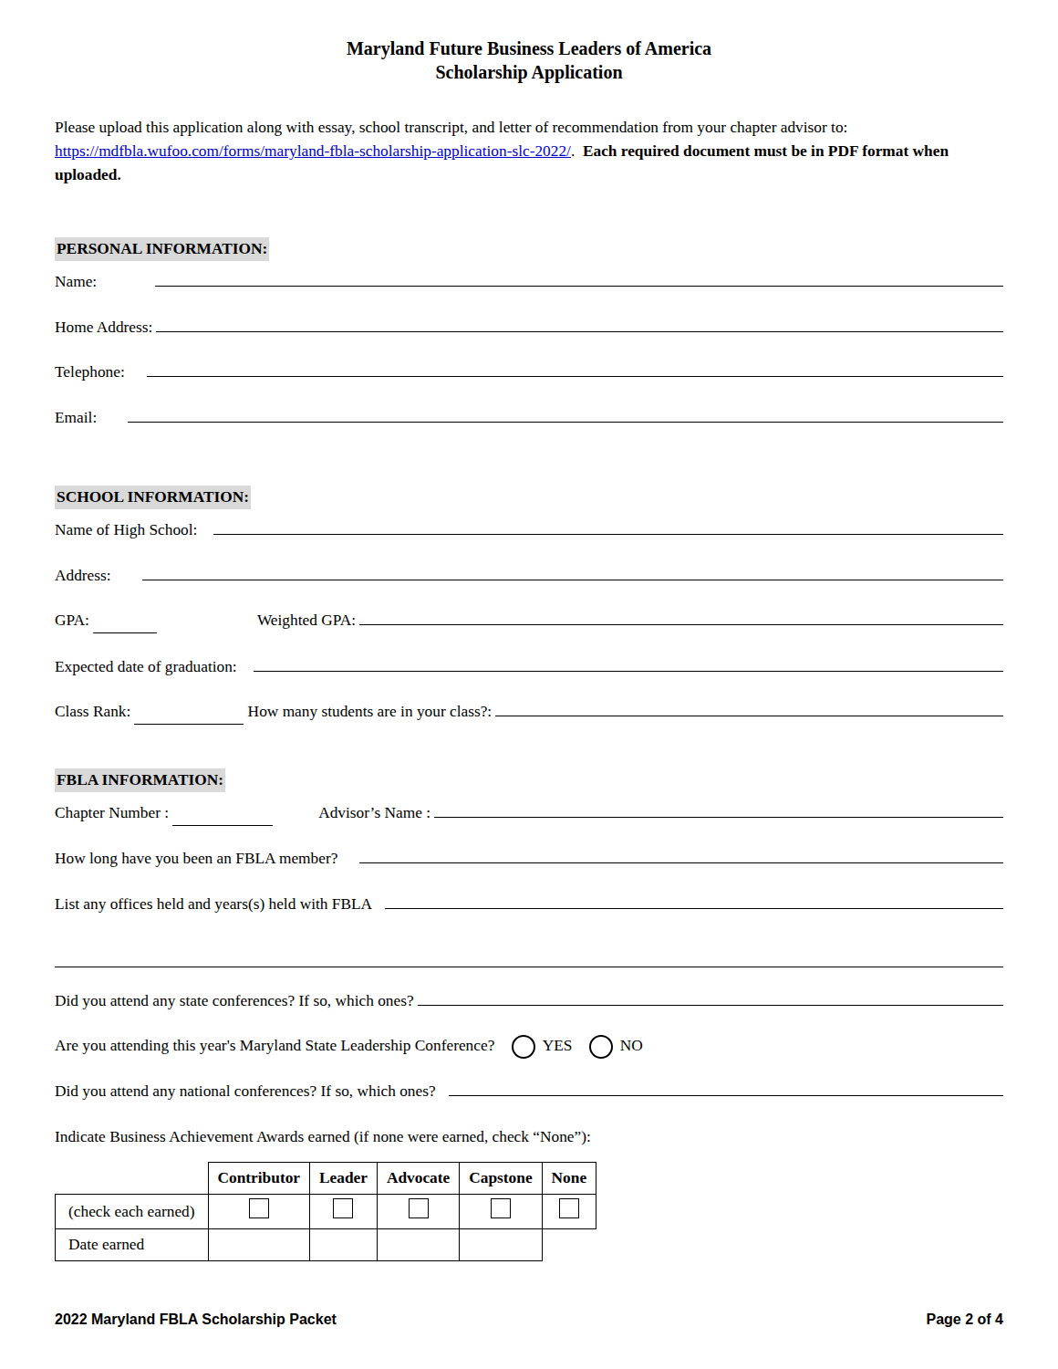Maryland Future Business Leaders of America
Scholarship Application
Please upload this application along with essay, school transcript, and letter of recommendation from your chapter advisor to: https://mdfbla.wufoo.com/forms/maryland-fbla-scholarship-application-slc-2022/. Each required document must be in PDF format when uploaded.
PERSONAL INFORMATION:
Name:
Home Address:
Telephone:
Email:
SCHOOL INFORMATION:
Name of High School:
Address:
GPA: Weighted GPA:
Expected date of graduation:
Class Rank: How many students are in your class?:
FBLA INFORMATION:
Chapter Number : Advisor’s Name :
How long have you been an FBLA member?
List any offices held and years(s) held with FBLA
Did you attend any state conferences? If so, which ones?
Are you attending this year's Maryland State Leadership Conference? YES NO
Did you attend any national conferences? If so, which ones?
Indicate Business Achievement Awards earned (if none were earned, check “None”):
| | Contributor | Leader | Advocate | Capstone | None |
| --- | --- | --- | --- | --- | --- |
| (check each earned) | | | | | |
| Date earned | | | | | |
2022 Maryland FBLA Scholarship Packet Page 2 of 4